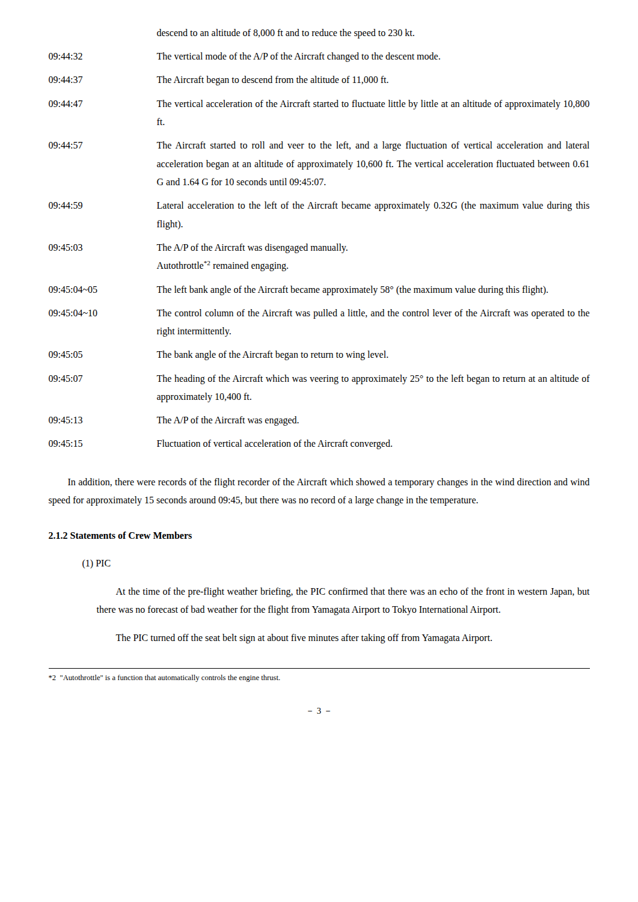| | descend to an altitude of 8,000 ft and to reduce the speed to 230 kt. |
| 09:44:32 | The vertical mode of the A/P of the Aircraft changed to the descent mode. |
| 09:44:37 | The Aircraft began to descend from the altitude of 11,000 ft. |
| 09:44:47 | The vertical acceleration of the Aircraft started to fluctuate little by little at an altitude of approximately 10,800 ft. |
| 09:44:57 | The Aircraft started to roll and veer to the left, and a large fluctuation of vertical acceleration and lateral acceleration began at an altitude of approximately 10,600 ft. The vertical acceleration fluctuated between 0.61 G and 1.64 G for 10 seconds until 09:45:07. |
| 09:44:59 | Lateral acceleration to the left of the Aircraft became approximately 0.32G (the maximum value during this flight). |
| 09:45:03 | The A/P of the Aircraft was disengaged manually. Autothrottle *2 remained engaging. |
| 09:45:04~05 | The left bank angle of the Aircraft became approximately 58° (the maximum value during this flight). |
| 09:45:04~10 | The control column of the Aircraft was pulled a little, and the control lever of the Aircraft was operated to the right intermittently. |
| 09:45:05 | The bank angle of the Aircraft began to return to wing level. |
| 09:45:07 | The heading of the Aircraft which was veering to approximately 25° to the left began to return at an altitude of approximately 10,400 ft. |
| 09:45:13 | The A/P of the Aircraft was engaged. |
| 09:45:15 | Fluctuation of vertical acceleration of the Aircraft converged. |
In addition, there were records of the flight recorder of the Aircraft which showed a temporary changes in the wind direction and wind speed for approximately 15 seconds around 09:45, but there was no record of a large change in the temperature.
2.1.2 Statements of Crew Members
(1) PIC
At the time of the pre-flight weather briefing, the PIC confirmed that there was an echo of the front in western Japan, but there was no forecast of bad weather for the flight from Yamagata Airport to Tokyo International Airport.
The PIC turned off the seat belt sign at about five minutes after taking off from Yamagata Airport.
*2 "Autothrottle" is a function that automatically controls the engine thrust.
－ 3 －